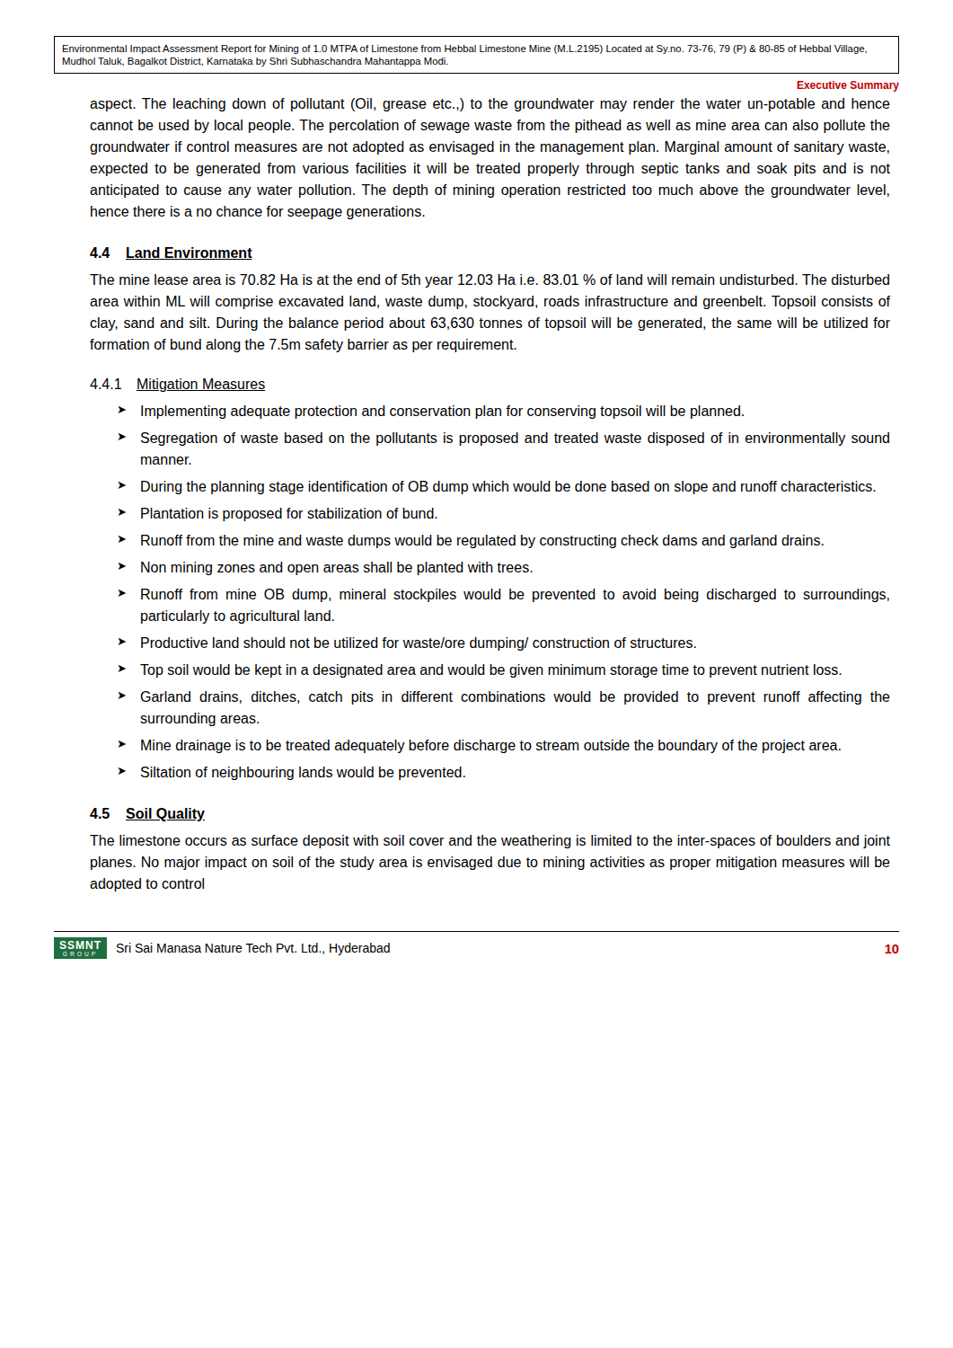Environmental Impact Assessment Report for Mining of 1.0 MTPA of Limestone from Hebbal Limestone Mine (M.L.2195) Located at Sy.no. 73-76, 79 (P) & 80-85 of Hebbal Village, Mudhol Taluk, Bagalkot District, Karnataka by Shri Subhaschandra Mahantappa Modi.
Executive Summary
aspect. The leaching down of pollutant (Oil, grease etc.,) to the groundwater may render the water un-potable and hence cannot be used by local people. The percolation of sewage waste from the pithead as well as mine area can also pollute the groundwater if control measures are not adopted as envisaged in the management plan. Marginal amount of sanitary waste, expected to be generated from various facilities it will be treated properly through septic tanks and soak pits and is not anticipated to cause any water pollution. The depth of mining operation restricted too much above the groundwater level, hence there is a no chance for seepage generations.
4.4 Land Environment
The mine lease area is 70.82 Ha is at the end of 5th year 12.03 Ha i.e. 83.01 % of land will remain undisturbed. The disturbed area within ML will comprise excavated land, waste dump, stockyard, roads infrastructure and greenbelt. Topsoil consists of clay, sand and silt. During the balance period about 63,630 tonnes of topsoil will be generated, the same will be utilized for formation of bund along the 7.5m safety barrier as per requirement.
4.4.1 Mitigation Measures
Implementing adequate protection and conservation plan for conserving topsoil will be planned.
Segregation of waste based on the pollutants is proposed and treated waste disposed of in environmentally sound manner.
During the planning stage identification of OB dump which would be done based on slope and runoff characteristics.
Plantation is proposed for stabilization of bund.
Runoff from the mine and waste dumps would be regulated by constructing check dams and garland drains.
Non mining zones and open areas shall be planted with trees.
Runoff from mine OB dump, mineral stockpiles would be prevented to avoid being discharged to surroundings, particularly to agricultural land.
Productive land should not be utilized for waste/ore dumping/ construction of structures.
Top soil would be kept in a designated area and would be given minimum storage time to prevent nutrient loss.
Garland drains, ditches, catch pits in different combinations would be provided to prevent runoff affecting the surrounding areas.
Mine drainage is to be treated adequately before discharge to stream outside the boundary of the project area.
Siltation of neighbouring lands would be prevented.
4.5 Soil Quality
The limestone occurs as surface deposit with soil cover and the weathering is limited to the inter-spaces of boulders and joint planes. No major impact on soil of the study area is envisaged due to mining activities as proper mitigation measures will be adopted to control
SSMNTGROUP Sri Sai Manasa Nature Tech Pvt. Ltd., Hyderabad
10